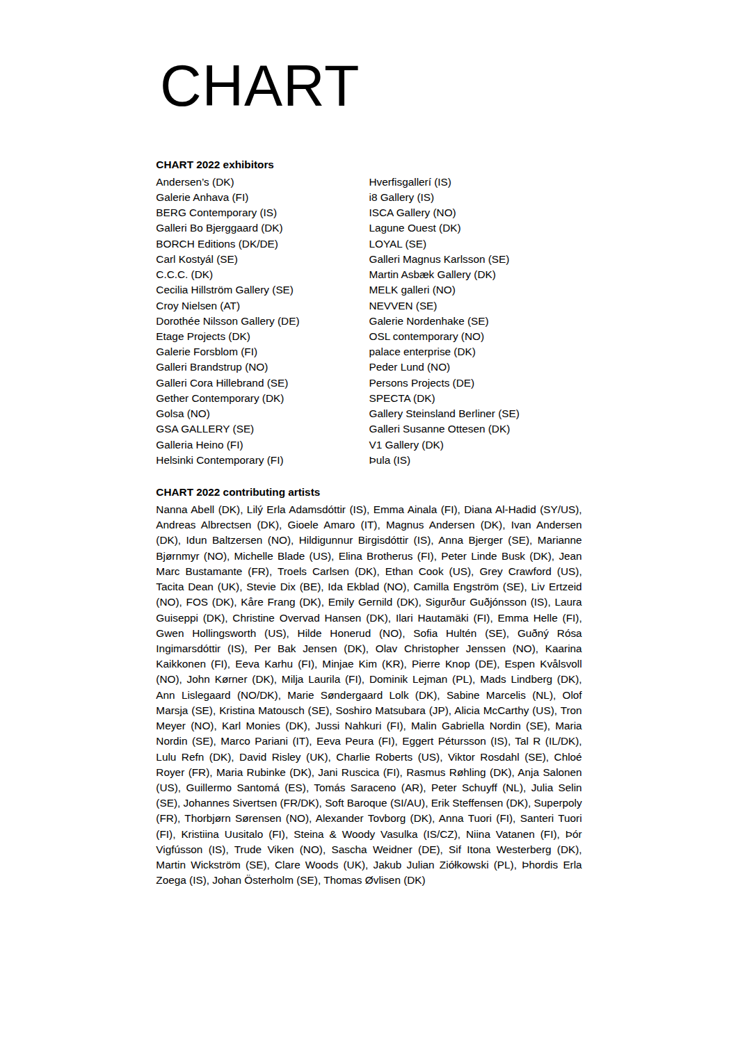CHART
CHART 2022 exhibitors
Andersen’s (DK)
Galerie Anhava (FI)
BERG Contemporary (IS)
Galleri Bo Bjerggaard (DK)
BORCH Editions (DK/DE)
Carl Kostyál (SE)
C.C.C. (DK)
Cecilia Hillström Gallery (SE)
Croy Nielsen (AT)
Dorothée Nilsson Gallery (DE)
Etage Projects (DK)
Galerie Forsblom (FI)
Galleri Brandstrup (NO)
Galleri Cora Hillebrand (SE)
Gether Contemporary (DK)
Golsa (NO)
GSA GALLERY (SE)
Galleria Heino (FI)
Helsinki Contemporary (FI)
Hverfisgallerí (IS)
i8 Gallery (IS)
ISCA Gallery (NO)
Lagune Ouest (DK)
LOYAL (SE)
Galleri Magnus Karlsson (SE)
Martin Asbæk Gallery (DK)
MELK galleri (NO)
NEVVEN (SE)
Galerie Nordenhake (SE)
OSL contemporary (NO)
palace enterprise (DK)
Peder Lund (NO)
Persons Projects (DE)
SPECTA (DK)
Gallery Steinsland Berliner (SE)
Galleri Susanne Ottesen (DK)
V1 Gallery (DK)
Þula (IS)
CHART 2022 contributing artists
Nanna Abell (DK), Lilý Erla Adamsdóttir (IS), Emma Ainala (FI), Diana Al-Hadid (SY/US), Andreas Albrectsen (DK), Gioele Amaro (IT), Magnus Andersen (DK), Ivan Andersen (DK), Idun Baltzersen (NO), Hildigunnur Birgisdóttir (IS), Anna Bjerger (SE), Marianne Bjørnmyr (NO), Michelle Blade (US), Elina Brotherus (FI), Peter Linde Busk (DK), Jean Marc Bustamante (FR), Troels Carlsen (DK), Ethan Cook (US), Grey Crawford (US), Tacita Dean (UK), Stevie Dix (BE), Ida Ekblad (NO), Camilla Engström (SE), Liv Ertzeid (NO), FOS (DK), Kåre Frang (DK), Emily Gernild (DK), Sigurður Guðjónsson (IS), Laura Guiseppi (DK), Christine Overvad Hansen (DK), Ilari Hautamäki (FI), Emma Helle (FI), Gwen Hollingsworth (US), Hilde Honerud (NO), Sofia Hultén (SE), Guðný Rósa Ingimarsdóttir (IS), Per Bak Jensen (DK), Olav Christopher Jenssen (NO), Kaarina Kaikkonen (FI), Eeva Karhu (FI), Minjae Kim (KR), Pierre Knop (DE), Espen Kvålsvoll (NO), John Kørner (DK), Milja Laurila (FI), Dominik Lejman (PL), Mads Lindberg (DK), Ann Lislegaard (NO/DK), Marie Søndergaard Lolk (DK), Sabine Marcelis (NL), Olof Marsja (SE), Kristina Matousch (SE), Soshiro Matsubara (JP), Alicia McCarthy (US), Tron Meyer (NO), Karl Monies (DK), Jussi Nahkuri (FI), Malin Gabriella Nordin (SE), Maria Nordin (SE), Marco Pariani (IT), Eeva Peura (FI), Eggert Pétursson (IS), Tal R (IL/DK), Lulu Refn (DK), David Risley (UK), Charlie Roberts (US), Viktor Rosdahl (SE), Chloé Royer (FR), Maria Rubinke (DK), Jani Ruscica (FI), Rasmus Røhling (DK), Anja Salonen (US), Guillermo Santomá (ES), Tomás Saraceno (AR), Peter Schuyff (NL), Julia Selin (SE), Johannes Sivertsen (FR/DK), Soft Baroque (SI/AU), Erik Steffensen (DK), Superpoly (FR), Thorbjørn Sørensen (NO), Alexander Tovborg (DK), Anna Tuori (FI), Santeri Tuori (FI), Kristiina Uusitalo (FI), Steina & Woody Vasulka (IS/CZ), Niina Vatanen (FI), Þór Vigfússon (IS), Trude Viken (NO), Sascha Weidner (DE), Sif Itona Westerberg (DK), Martin Wickström (SE), Clare Woods (UK), Jakub Julian Ziółkowski (PL), Þhordis Erla Zoega (IS), Johan Österholm (SE), Thomas Øvlisen (DK)